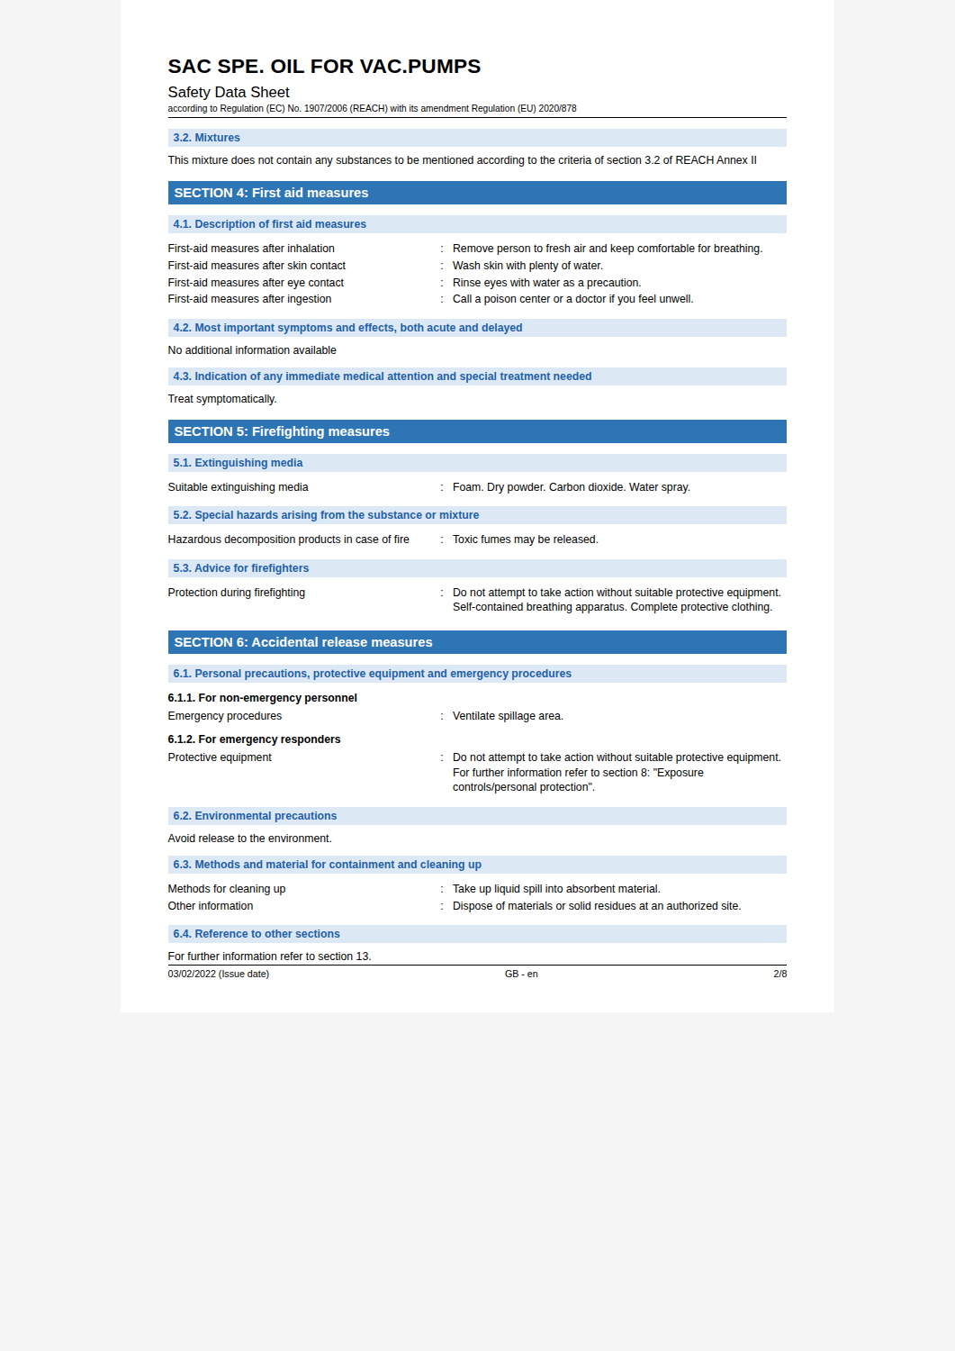SAC SPE. OIL FOR VAC.PUMPS
Safety Data Sheet
according to Regulation (EC) No. 1907/2006 (REACH) with its amendment Regulation (EU) 2020/878
3.2. Mixtures
This mixture does not contain any substances to be mentioned according to the criteria of section 3.2 of REACH Annex II
SECTION 4: First aid measures
4.1. Description of first aid measures
| First-aid measures after inhalation | : | Remove person to fresh air and keep comfortable for breathing. |
| First-aid measures after skin contact | : | Wash skin with plenty of water. |
| First-aid measures after eye contact | : | Rinse eyes with water as a precaution. |
| First-aid measures after ingestion | : | Call a poison center or a doctor if you feel unwell. |
4.2. Most important symptoms and effects, both acute and delayed
No additional information available
4.3. Indication of any immediate medical attention and special treatment needed
Treat symptomatically.
SECTION 5: Firefighting measures
5.1. Extinguishing media
| Suitable extinguishing media | : | Foam. Dry powder. Carbon dioxide. Water spray. |
5.2. Special hazards arising from the substance or mixture
| Hazardous decomposition products in case of fire | : | Toxic fumes may be released. |
5.3. Advice for firefighters
| Protection during firefighting | : | Do not attempt to take action without suitable protective equipment. Self-contained breathing apparatus. Complete protective clothing. |
SECTION 6: Accidental release measures
6.1. Personal precautions, protective equipment and emergency procedures
6.1.1. For non-emergency personnel
| Emergency procedures | : | Ventilate spillage area. |
6.1.2. For emergency responders
| Protective equipment | : | Do not attempt to take action without suitable protective equipment. For further information refer to section 8: "Exposure controls/personal protection". |
6.2. Environmental precautions
Avoid release to the environment.
6.3. Methods and material for containment and cleaning up
| Methods for cleaning up | : | Take up liquid spill into absorbent material. |
| Other information | : | Dispose of materials or solid residues at an authorized site. |
6.4. Reference to other sections
For further information refer to section 13.
03/02/2022 (Issue date)
GB - en
2/8